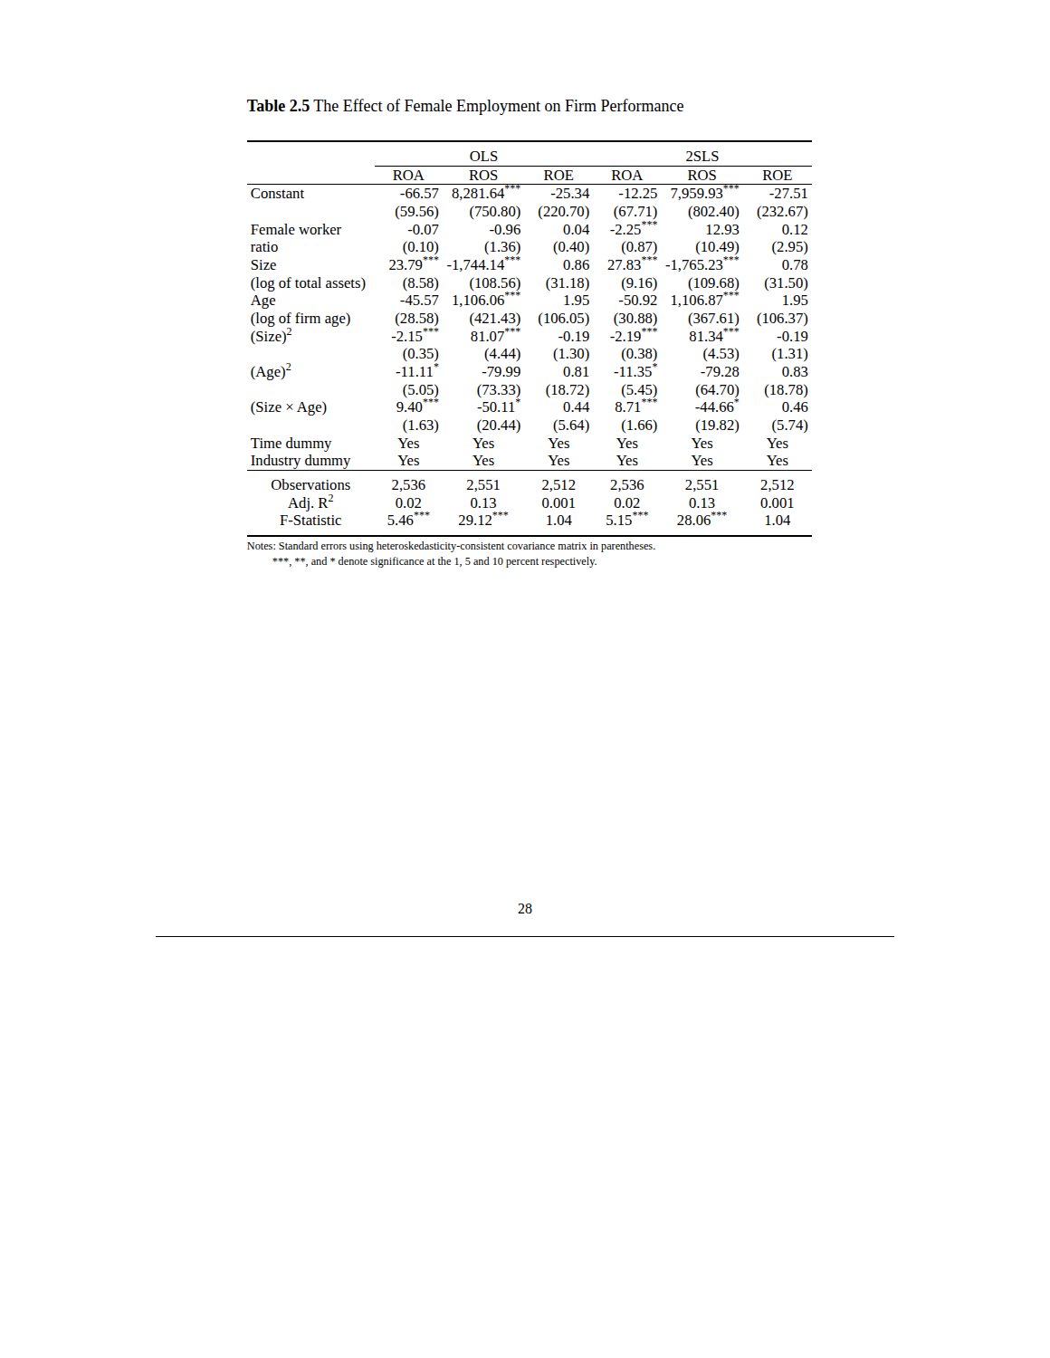Table 2.5 The Effect of Female Employment on Firm Performance
| | OLS | 2SLS |
| | ROA | ROS | ROE | ROA | ROS | ROE |
| Constant | -66.57 | 8,281.64 *** | -25.34 | -12.25 | 7,959.93 *** | -27.51 |
| | (59.56) | (750.80) | (220.70) | (67.71) | (802.40) | (232.67) |
| Female worker | -0.07 | -0.96 | 0.04 | -2.25 *** | 12.93 | 0.12 |
| ratio | (0.10) | (1.36) | (0.40) | (0.87) | (10.49) | (2.95) |
| Size | 23.79 *** | -1,744.14 *** | 0.86 | 27.83 *** | -1,765.23 *** | 0.78 |
| (log of total assets) | (8.58) | (108.56) | (31.18) | (9.16) | (109.68) | (31.50) |
| Age | -45.57 | 1,106.06 *** | 1.95 | -50.92 | 1,106.87 *** | 1.95 |
| (log of firm age) | (28.58) | (421.43) | (106.05) | (30.88) | (367.61) | (106.37) |
| (Size) 2 | -2.15 *** | 81.07 *** | -0.19 | -2.19 *** | 81.34 *** | -0.19 |
| | (0.35) | (4.44) | (1.30) | (0.38) | (4.53) | (1.31) |
| (Age) 2 | -11.11 * | -79.99 | 0.81 | -11.35 * | -79.28 | 0.83 |
| | (5.05) | (73.33) | (18.72) | (5.45) | (64.70) | (18.78) |
| (Size × Age) | 9.40 *** | -50.11 * | 0.44 | 8.71 *** | -44.66 * | 0.46 |
| | (1.63) | (20.44) | (5.64) | (1.66) | (19.82) | (5.74) |
| Time dummy | Yes | Yes | Yes | Yes | Yes | Yes |
| Industry dummy | Yes | Yes | Yes | Yes | Yes | Yes |
| Observations | 2,536 | 2,551 | 2,512 | 2,536 | 2,551 | 2,512 |
| Adj. R 2 | 0.02 | 0.13 | 0.001 | 0.02 | 0.13 | 0.001 |
| F-Statistic | 5.46 *** | 29.12 *** | 1.04 | 5.15 *** | 28.06 *** | 1.04 |
Notes: Standard errors using heteroskedasticity-consistent covariance matrix in parentheses.
***, **, and * denote significance at the 1, 5 and 10 percent respectively.
28